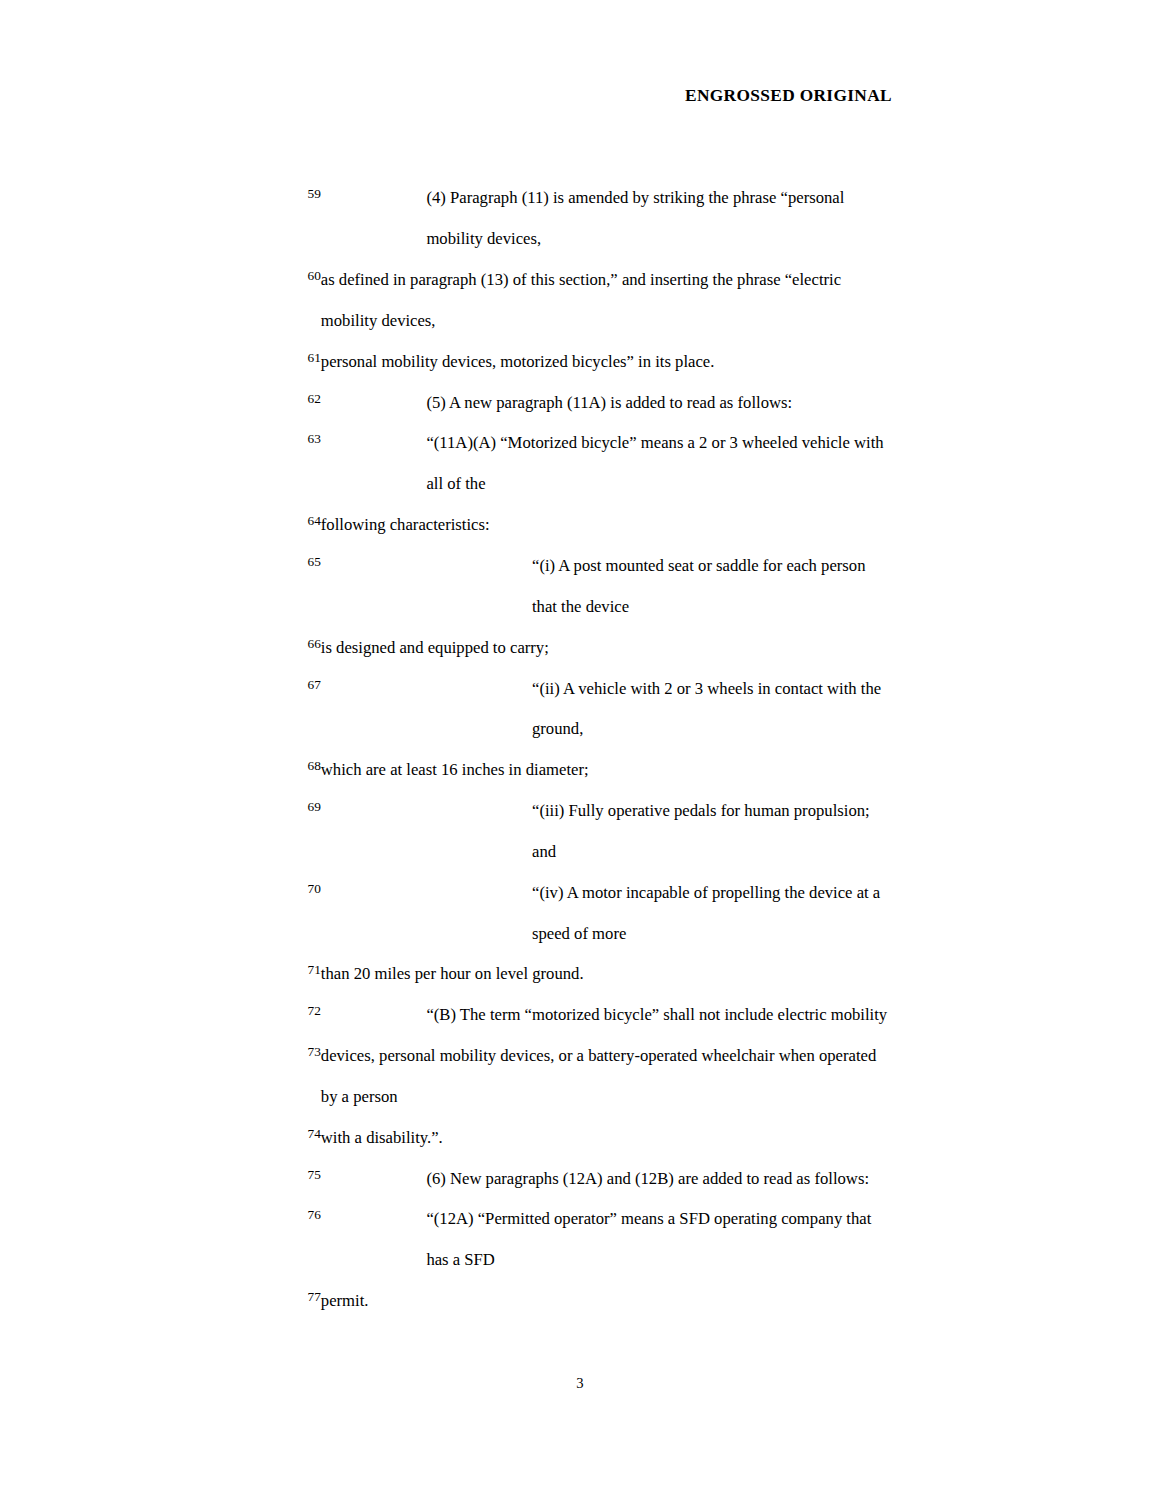ENGROSSED ORIGINAL
| 59 | (4) Paragraph (11) is amended by striking the phrase “personal mobility devices, |
| 60 | as defined in paragraph (13) of this section,” and inserting the phrase “electric mobility devices, |
| 61 | personal mobility devices, motorized bicycles” in its place. |
| 62 | (5) A new paragraph (11A) is added to read as follows: |
| 63 | “(11A)(A) “Motorized bicycle” means a 2 or 3 wheeled vehicle with all of the |
| 64 | following characteristics: |
| 65 | “(i) A post mounted seat or saddle for each person that the device |
| 66 | is designed and equipped to carry; |
| 67 | “(ii) A vehicle with 2 or 3 wheels in contact with the ground, |
| 68 | which are at least 16 inches in diameter; |
| 69 | “(iii) Fully operative pedals for human propulsion; and |
| 70 | “(iv) A motor incapable of propelling the device at a speed of more |
| 71 | than 20 miles per hour on level ground. |
| 72 | “(B) The term “motorized bicycle” shall not include electric mobility |
| 73 | devices, personal mobility devices, or a battery-operated wheelchair when operated by a person |
| 74 | with a disability.”. |
| 75 | (6) New paragraphs (12A) and (12B) are added to read as follows: |
| 76 | “(12A) “Permitted operator” means a SFD operating company that has a SFD |
| 77 | permit. |
3